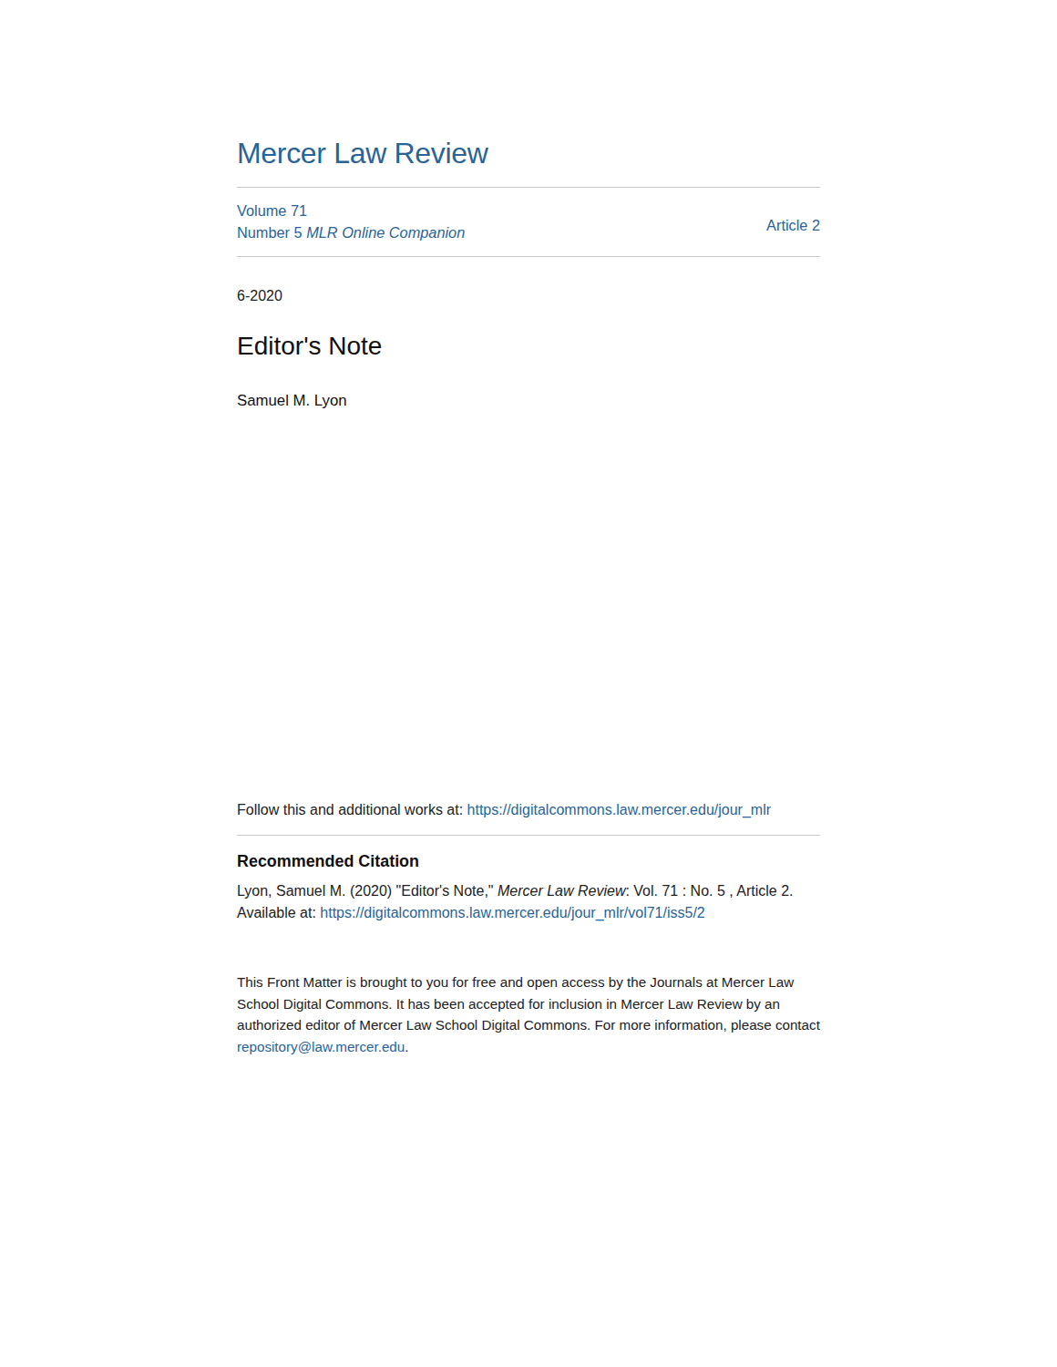Mercer Law Review
Volume 71
Number 5 MLR Online Companion
Article 2
6-2020
Editor's Note
Samuel M. Lyon
Follow this and additional works at: https://digitalcommons.law.mercer.edu/jour_mlr
Recommended Citation
Lyon, Samuel M. (2020) "Editor's Note," Mercer Law Review: Vol. 71 : No. 5 , Article 2.
Available at: https://digitalcommons.law.mercer.edu/jour_mlr/vol71/iss5/2
This Front Matter is brought to you for free and open access by the Journals at Mercer Law School Digital Commons. It has been accepted for inclusion in Mercer Law Review by an authorized editor of Mercer Law School Digital Commons. For more information, please contact repository@law.mercer.edu.